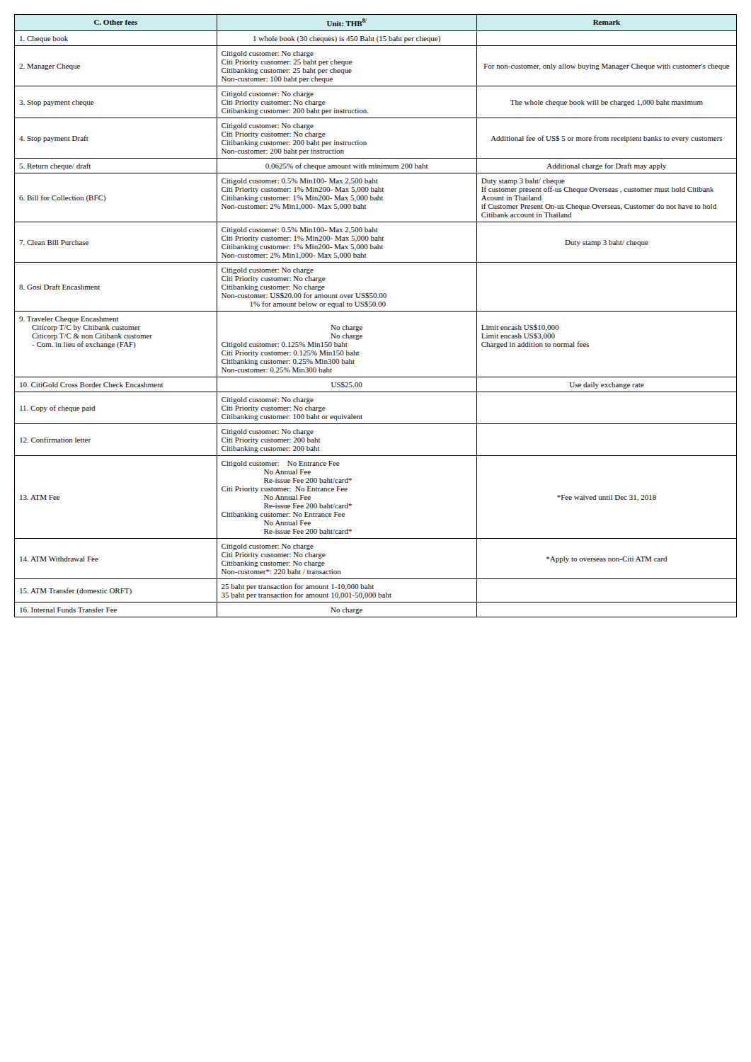| C. Other fees | Unit: THB 8/ | Remark |
| --- | --- | --- |
| 1. Cheque book | 1 whole book (30 cheques) is 450 Baht (15 baht per cheque) | |
| 2. Manager Cheque | Citigold customer: No charge Citi Priority customer: 25 baht per cheque Citibanking customer: 25 baht per cheque Non-customer: 100 baht per cheque | For non-customer, only allow buying Manager Cheque with customer's cheque |
| 3. Stop payment cheque | Citigold customer: No charge Citi Priority customer: No charge Citibanking customer: 200 baht per instruction. | The whole cheque book will be charged 1,000 baht maximum |
| 4. Stop payment Draft | Citigold customer: No charge Citi Priority customer: No charge Citibanking customer: 200 baht per instruction Non-customer: 200 baht per instruction | Additional fee of US$ 5 or more from receipient banks to every customers |
| 5. Return cheque/ draft | 0.0625% of cheque amount with minimum 200 baht | Additional charge for Draft may apply |
| 6. Bill for Collection (BFC) | Citigold customer: 0.5% Min100- Max 2,500 baht Citi Priority customer: 1% Min200- Max 5,000 baht Citibanking customer: 1% Min200- Max 5,000 baht Non-customer: 2% Min1,000- Max 5,000 baht | Duty stamp 3 baht/ cheque If customer present off-us Cheque Overseas , customer must hold Citibank Acount in Thailand if Customer Present On-us Cheque Overseas, Customer do not have to hold Citibank account in Thailand |
| 7. Clean Bill Purchase | Citigold customer: 0.5% Min100- Max 2,500 baht Citi Priority customer: 1% Min200- Max 5,000 baht Citibanking customer: 1% Min200- Max 5,000 baht Non-customer: 2% Min1,000- Max 5,000 baht | Duty stamp 3 baht/ cheque |
| 8. Gosi Draft Encashment | Citigold customer: No charge Citi Priority customer: No charge Citibanking customer: No charge Non-customer: US$20.00 for amount over US$50.00 1% for amount below or equal to US$50.00 | |
| 9. Traveler Cheque Encashment Citicorp T/C by Citibank customer Citicorp T/C & non Citibank customer - Com. in lieu of exchange (FAF) | No charge No charge Citigold customer: 0.125% Min150 baht Citi Priority customer: 0.125% Min150 baht Citibanking customer: 0.25% Min300 baht Non-customer: 0.25% Min300 baht | Limit encash US$10,000 Limit encash US$3,000 Charged in addition to normal fees |
| 10. CitiGold Cross Border Check Encashment | US$25.00 | Use daily exchange rate |
| 11. Copy of cheque paid | Citigold customer: No charge Citi Priority customer: No charge Citibanking customer: 100 baht or equivalent | |
| 12. Confirmation letter | Citigold customer: No charge Citi Priority customer: 200 baht Citibanking customer: 200 baht | |
| 13. ATM Fee | Citigold customer: No Entrance Fee No Annual Fee Re-issue Fee 200 baht/card* Citi Priority customer: No Entrance Fee No Annual Fee Re-issue Fee 200 baht/card* Citibanking customer: No Entrance Fee No Annual Fee Re-issue Fee 200 baht/card* | *Fee waived until Dec 31, 2018 |
| 14. ATM Withdrawal Fee | Citigold customer: No charge Citi Priority customer: No charge Citibanking customer: No charge Non-customer*: 220 baht / transaction | *Apply to overseas non-Citi ATM card |
| 15. ATM Transfer (domestic ORFT) | 25 baht per transaction for amount 1-10,000 baht 35 baht per transaction for amount 10,001-50,000 baht | |
| 16. Internal Funds Transfer Fee | No charge | |